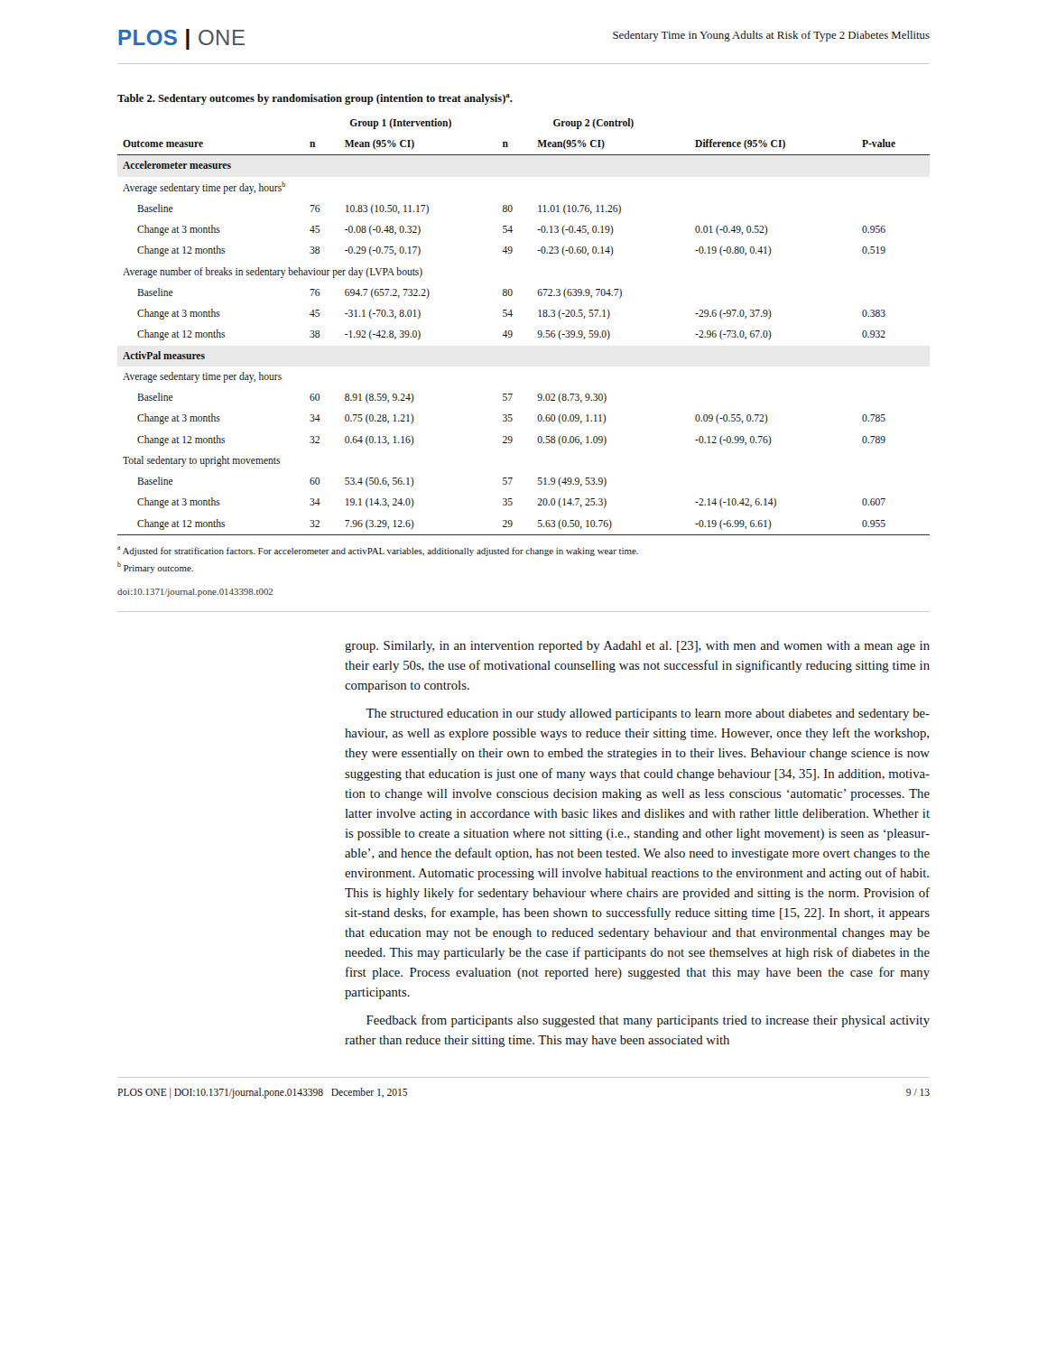PLOS | ONE
Sedentary Time in Young Adults at Risk of Type 2 Diabetes Mellitus
Table 2. Sedentary outcomes by randomisation group (intention to treat analysis)a.
| | Group 1 (Intervention) | Group 2 (Control) | | |
| --- | --- | --- | --- | --- |
| Outcome measure | n | Mean (95% CI) | n | Mean(95% CI) | Difference (95% CI) | P-value |
| Accelerometer measures |
| Average sedentary time per day, hours b |
| Baseline | 76 | 10.83 (10.50, 11.17) | 80 | 11.01 (10.76, 11.26) | | |
| Change at 3 months | 45 | -0.08 (-0.48, 0.32) | 54 | -0.13 (-0.45, 0.19) | 0.01 (-0.49, 0.52) | 0.956 |
| Change at 12 months | 38 | -0.29 (-0.75, 0.17) | 49 | -0.23 (-0.60, 0.14) | -0.19 (-0.80, 0.41) | 0.519 |
| Average number of breaks in sedentary behaviour per day (LVPA bouts) |
| Baseline | 76 | 694.7 (657.2, 732.2) | 80 | 672.3 (639.9, 704.7) | | |
| Change at 3 months | 45 | -31.1 (-70.3, 8.01) | 54 | 18.3 (-20.5, 57.1) | -29.6 (-97.0, 37.9) | 0.383 |
| Change at 12 months | 38 | -1.92 (-42.8, 39.0) | 49 | 9.56 (-39.9, 59.0) | -2.96 (-73.0, 67.0) | 0.932 |
| ActivPal measures |
| Average sedentary time per day, hours |
| Baseline | 60 | 8.91 (8.59, 9.24) | 57 | 9.02 (8.73, 9.30) | | |
| Change at 3 months | 34 | 0.75 (0.28, 1.21) | 35 | 0.60 (0.09, 1.11) | 0.09 (-0.55, 0.72) | 0.785 |
| Change at 12 months | 32 | 0.64 (0.13, 1.16) | 29 | 0.58 (0.06, 1.09) | -0.12 (-0.99, 0.76) | 0.789 |
| Total sedentary to upright movements |
| Baseline | 60 | 53.4 (50.6, 56.1) | 57 | 51.9 (49.9, 53.9) | | |
| Change at 3 months | 34 | 19.1 (14.3, 24.0) | 35 | 20.0 (14.7, 25.3) | -2.14 (-10.42, 6.14) | 0.607 |
| Change at 12 months | 32 | 7.96 (3.29, 12.6) | 29 | 5.63 (0.50, 10.76) | -0.19 (-6.99, 6.61) | 0.955 |
a Adjusted for stratification factors. For accelerometer and activPAL variables, additionally adjusted for change in waking wear time.
b Primary outcome.
doi:10.1371/journal.pone.0143398.t002
group. Similarly, in an intervention reported by Aadahl et al. [23], with men and women with a mean age in their early 50s, the use of motivational counselling was not successful in significantly reducing sitting time in comparison to controls.
The structured education in our study allowed participants to learn more about diabetes and sedentary behaviour, as well as explore possible ways to reduce their sitting time. However, once they left the workshop, they were essentially on their own to embed the strategies in to their lives. Behaviour change science is now suggesting that education is just one of many ways that could change behaviour [34, 35]. In addition, motivation to change will involve conscious decision making as well as less conscious ‘automatic’ processes. The latter involve acting in accordance with basic likes and dislikes and with rather little deliberation. Whether it is possible to create a situation where not sitting (i.e., standing and other light movement) is seen as ‘pleasurable’, and hence the default option, has not been tested. We also need to investigate more overt changes to the environment. Automatic processing will involve habitual reactions to the environment and acting out of habit. This is highly likely for sedentary behaviour where chairs are provided and sitting is the norm. Provision of sit-stand desks, for example, has been shown to successfully reduce sitting time [15, 22]. In short, it appears that education may not be enough to reduced sedentary behaviour and that environmental changes may be needed. This may particularly be the case if participants do not see themselves at high risk of diabetes in the first place. Process evaluation (not reported here) suggested that this may have been the case for many participants.
Feedback from participants also suggested that many participants tried to increase their physical activity rather than reduce their sitting time. This may have been associated with
PLOS ONE | DOI:10.1371/journal.pone.0143398 December 1, 2015
9 / 13